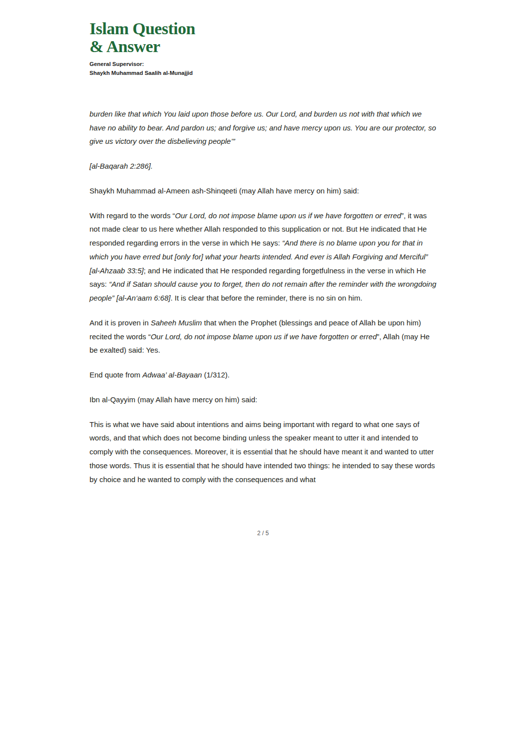Islam Question
& Answer
General Supervisor:
Shaykh Muhammad Saalih al-Munajjid
burden like that which You laid upon those before us. Our Lord, and burden us not with that which we have no ability to bear. And pardon us; and forgive us; and have mercy upon us. You are our protector, so give us victory over the disbelieving people’”
[al-Baqarah 2:286].
Shaykh Muhammad al-Ameen ash-Shinqeeti (may Allah have mercy on him) said:
With regard to the words “Our Lord, do not impose blame upon us if we have forgotten or erred”, it was not made clear to us here whether Allah responded to this supplication or not. But He indicated that He responded regarding errors in the verse in which He says: “And there is no blame upon you for that in which you have erred but [only for] what your hearts intended. And ever is Allah Forgiving and Merciful” [al-Ahzaab 33:5]; and He indicated that He responded regarding forgetfulness in the verse in which He says: “And if Satan should cause you to forget, then do not remain after the reminder with the wrongdoing people” [al-An‘aam 6:68]. It is clear that before the reminder, there is no sin on him.
And it is proven in Saheeh Muslim that when the Prophet (blessings and peace of Allah be upon him) recited the words “Our Lord, do not impose blame upon us if we have forgotten or erred”, Allah (may He be exalted) said: Yes.
End quote from Adwaa’ al-Bayaan (1/312).
Ibn al-Qayyim (may Allah have mercy on him) said:
This is what we have said about intentions and aims being important with regard to what one says of words, and that which does not become binding unless the speaker meant to utter it and intended to comply with the consequences. Moreover, it is essential that he should have meant it and wanted to utter those words. Thus it is essential that he should have intended two things: he intended to say these words by choice and he wanted to comply with the consequences and what
2 / 5